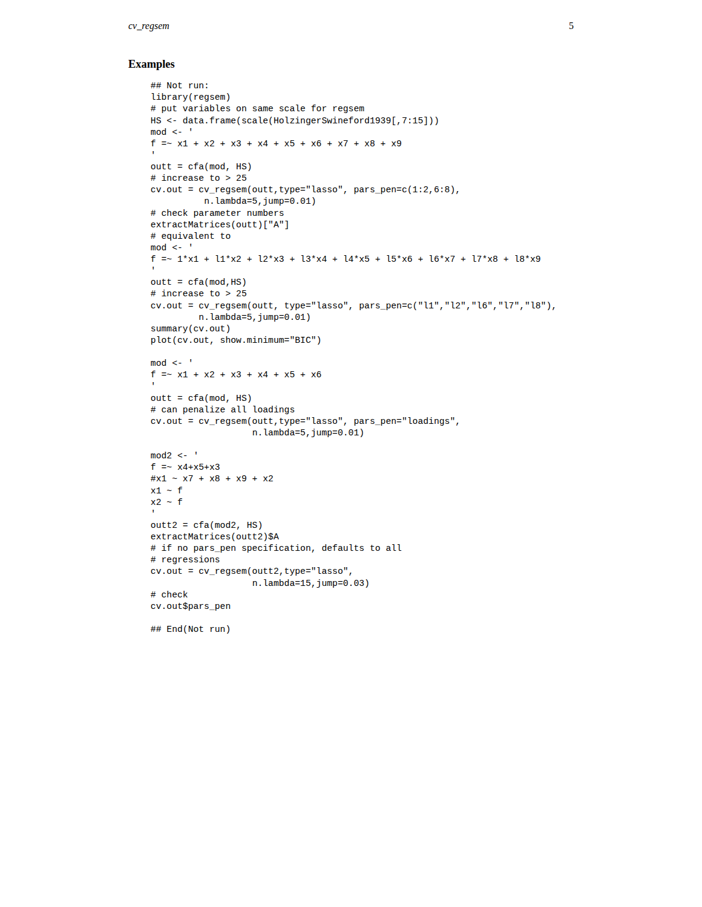cv_regsem 5
Examples
## Not run:
library(regsem)
# put variables on same scale for regsem
HS <- data.frame(scale(HolzingerSwineford1939[,7:15]))
mod <- '
f =~ x1 + x2 + x3 + x4 + x5 + x6 + x7 + x8 + x9
'
outt = cfa(mod, HS)
# increase to > 25
cv.out = cv_regsem(outt,type="lasso", pars_pen=c(1:2,6:8),
          n.lambda=5,jump=0.01)
# check parameter numbers
extractMatrices(outt)["A"]
# equivalent to
mod <- '
f =~ 1*x1 + l1*x2 + l2*x3 + l3*x4 + l4*x5 + l5*x6 + l6*x7 + l7*x8 + l8*x9
'
outt = cfa(mod,HS)
# increase to > 25
cv.out = cv_regsem(outt, type="lasso", pars_pen=c("l1","l2","l6","l7","l8"),
         n.lambda=5,jump=0.01)
summary(cv.out)
plot(cv.out, show.minimum="BIC")

mod <- '
f =~ x1 + x2 + x3 + x4 + x5 + x6
'
outt = cfa(mod, HS)
# can penalize all loadings
cv.out = cv_regsem(outt,type="lasso", pars_pen="loadings",
                   n.lambda=5,jump=0.01)

mod2 <- '
f =~ x4+x5+x3
#x1 ~ x7 + x8 + x9 + x2
x1 ~ f
x2 ~ f
'
outt2 = cfa(mod2, HS)
extractMatrices(outt2)$A
# if no pars_pen specification, defaults to all
# regressions
cv.out = cv_regsem(outt2,type="lasso",
                   n.lambda=15,jump=0.03)
# check
cv.out$pars_pen

## End(Not run)